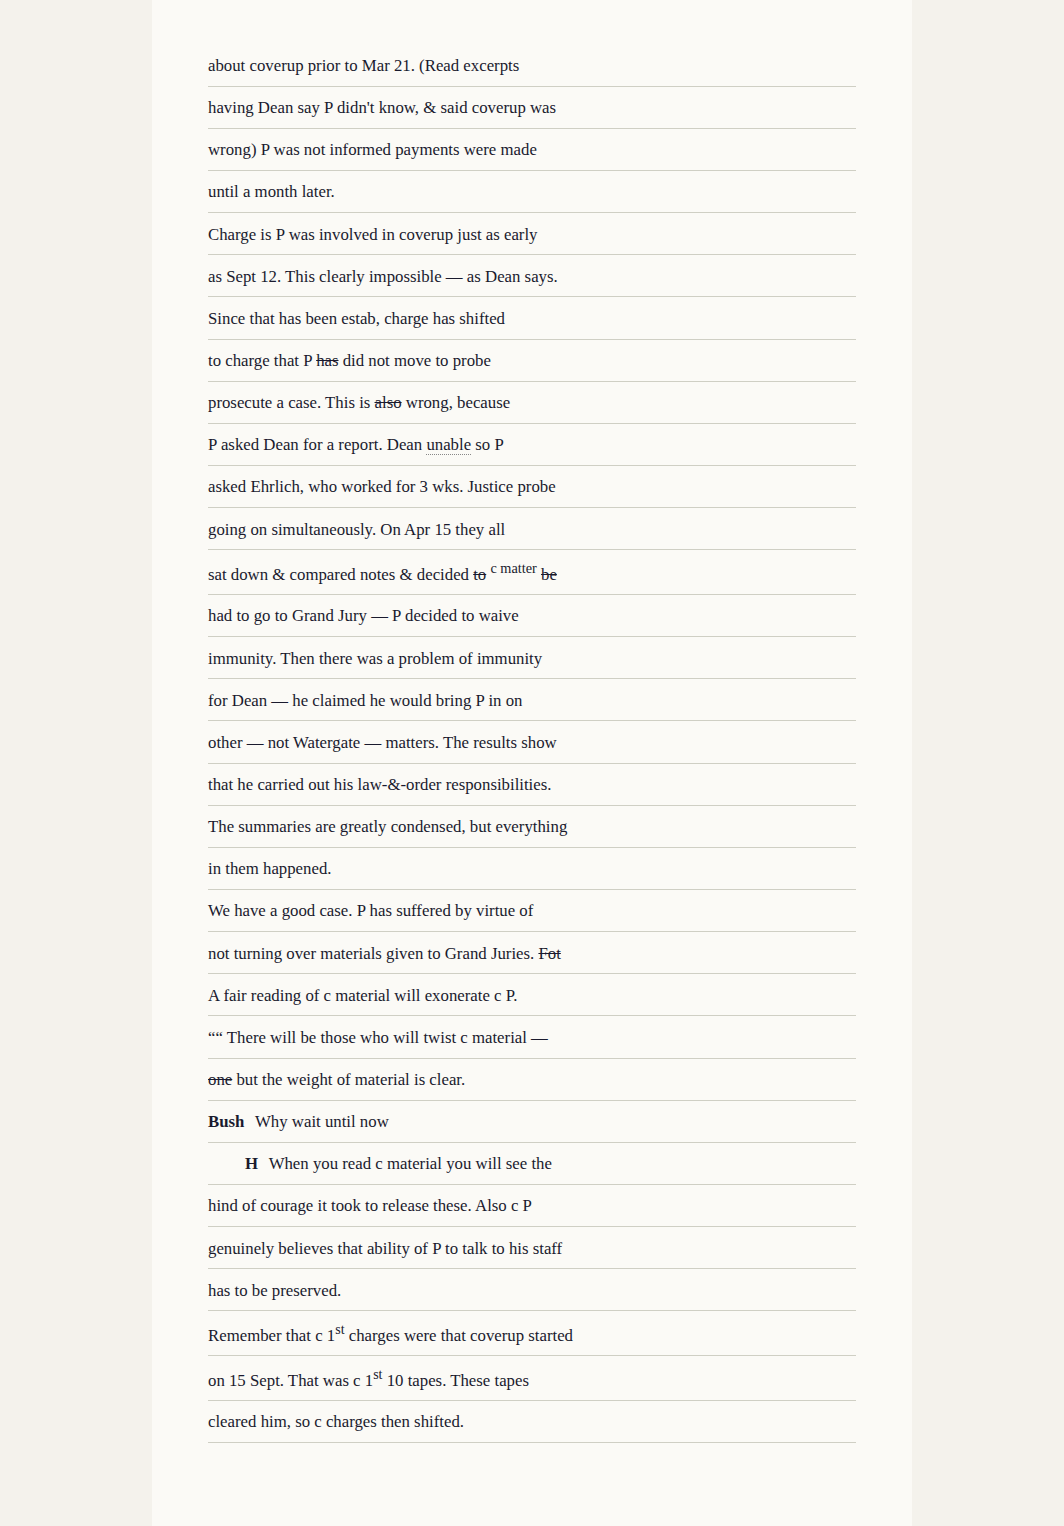about coverup prior to Mar 21. (Read excerpts
having Dean say P didn't know, & said coverup was
wrong) P was not informed payments were made
until a month later.
Charge is P was involved in coverup just as early
as Sept 12. This clearly impossible — as Dean says.
Since that has been estab, charge has shifted
to charge that P has did not move to probe
prosecute a case. This is also wrong, because
P asked Dean for a report. Dean unable so P
asked Ehrlich, who worked for 3 wks. Justice probe
going on simultaneously. On Apr 15 they all
sat down & compared notes & decided to c matter be
had to go to Grand Jury — P decided to waive
immunity. Then there was a problem of immunity
for Dean — he claimed he would bring P in on
other — not Watergate — matters. The results show
that he carried out his law-&-order responsibilities.
The summaries are greatly condensed, but everything
in them happened.
We have a good case. P has suffered by virtue of
not turning over materials given to Grand Juries. Fot
A fair reading of c material will exonerate c P.
““ There will be those who will twist c material —
one but the weight of material is clear.
Bush Why wait until now
H When you read c material you will see the
hind of courage it took to release these. Also c P
genuinely believes that ability of P to talk to his staff
has to be preserved.
Remember that c 1st charges were that coverup started
on 15 Sept. That was c 1st 10 tapes. These tapes
cleared him, so c charges then shifted.